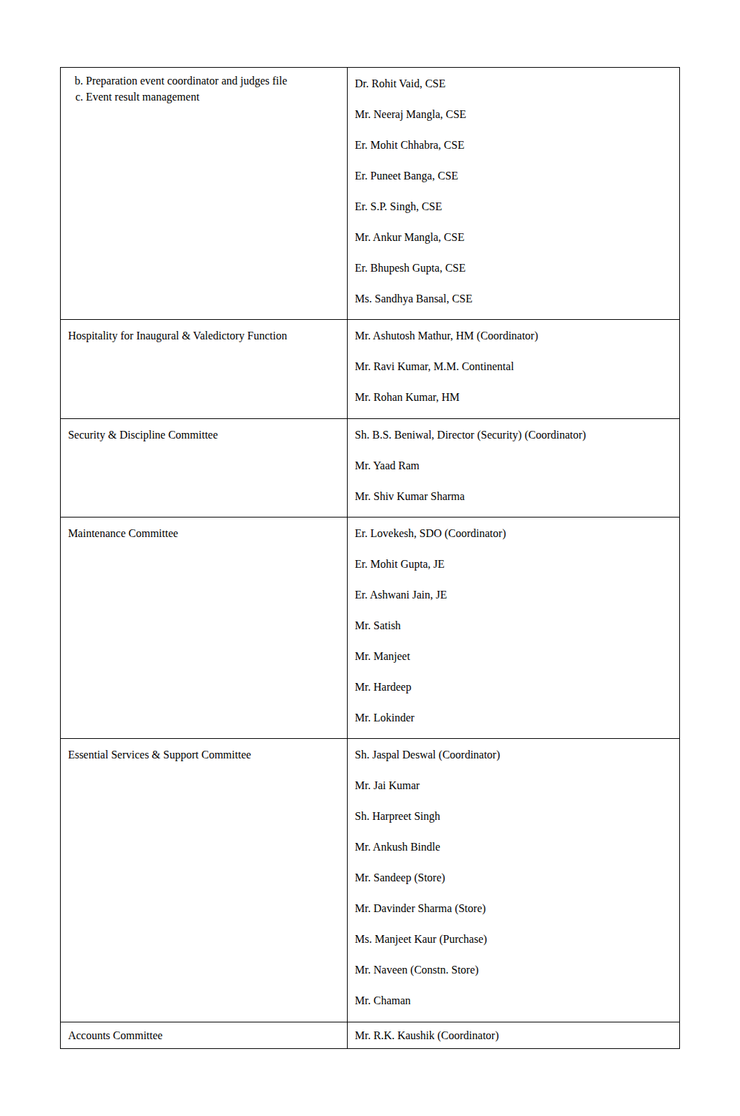| Preparation event coordinator and judges file Event result management | Dr. Rohit Vaid, CSE Mr. Neeraj Mangla, CSE Er. Mohit Chhabra, CSE Er. Puneet Banga, CSE Er. S.P. Singh, CSE Mr. Ankur Mangla, CSE Er. Bhupesh Gupta, CSE Ms. Sandhya Bansal, CSE |
| Hospitality for Inaugural & Valedictory Function | Mr. Ashutosh Mathur, HM (Coordinator) Mr. Ravi Kumar, M.M. Continental Mr. Rohan Kumar, HM |
| Security & Discipline Committee | Sh. B.S. Beniwal, Director (Security) (Coordinator) Mr. Yaad Ram Mr. Shiv Kumar Sharma |
| Maintenance Committee | Er. Lovekesh, SDO (Coordinator) Er. Mohit Gupta, JE Er. Ashwani Jain, JE Mr. Satish Mr. Manjeet Mr. Hardeep Mr. Lokinder |
| Essential Services & Support Committee | Sh. Jaspal Deswal (Coordinator) Mr. Jai Kumar Sh. Harpreet Singh Mr. Ankush Bindle Mr. Sandeep (Store) Mr. Davinder Sharma (Store) Ms. Manjeet Kaur (Purchase) Mr. Naveen (Constn. Store) Mr. Chaman |
| Accounts Committee | Mr. R.K. Kaushik (Coordinator) |